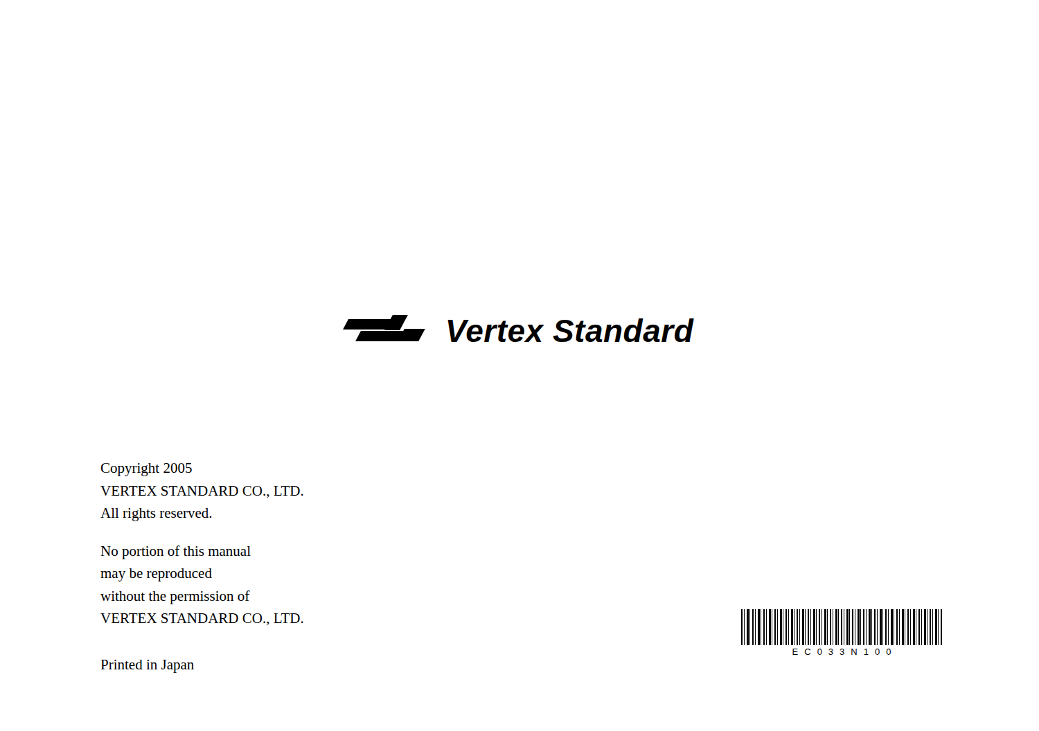Vertex Standard
Copyright 2005
VERTEX STANDARD CO., LTD.
All rights reserved.
No portion of this manual
may be reproduced
without the permission of
VERTEX STANDARD CO., LTD.
Printed in Japan
EC033N100